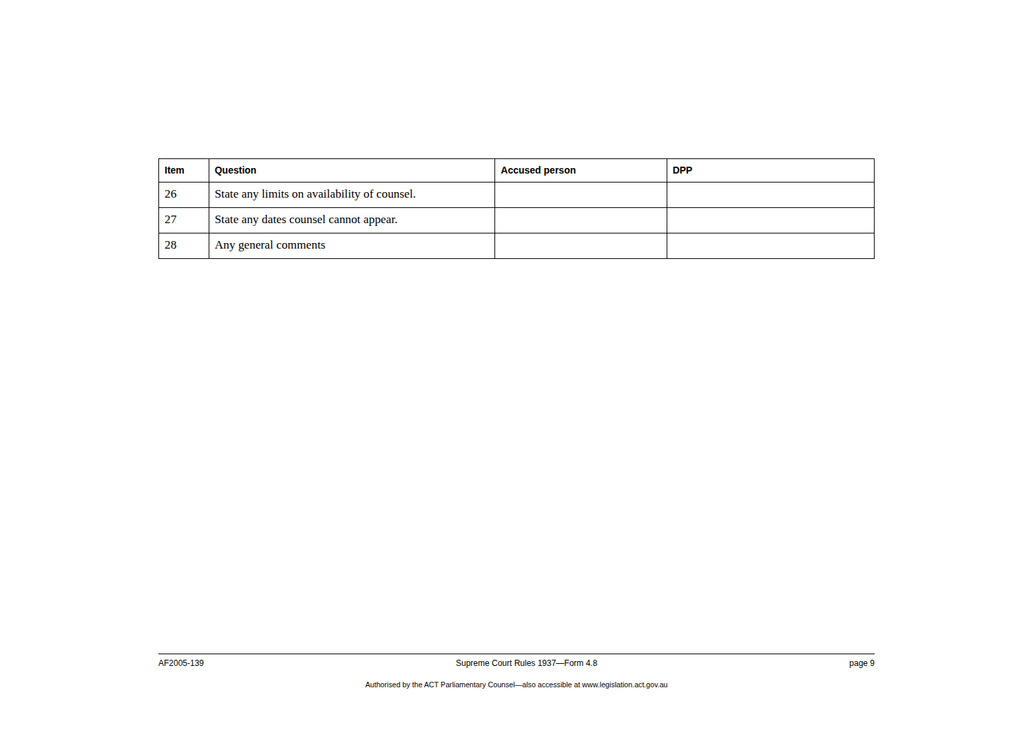| Item | Question | Accused person | DPP |
| --- | --- | --- | --- |
| 26 | State any limits on availability of counsel. | | |
| 27 | State any dates counsel cannot appear. | | |
| 28 | Any general comments | | |
AF2005-139
Supreme Court Rules 1937—Form 4.8
page 9
Authorised by the ACT Parliamentary Counsel—also accessible at www.legislation.act.gov.au